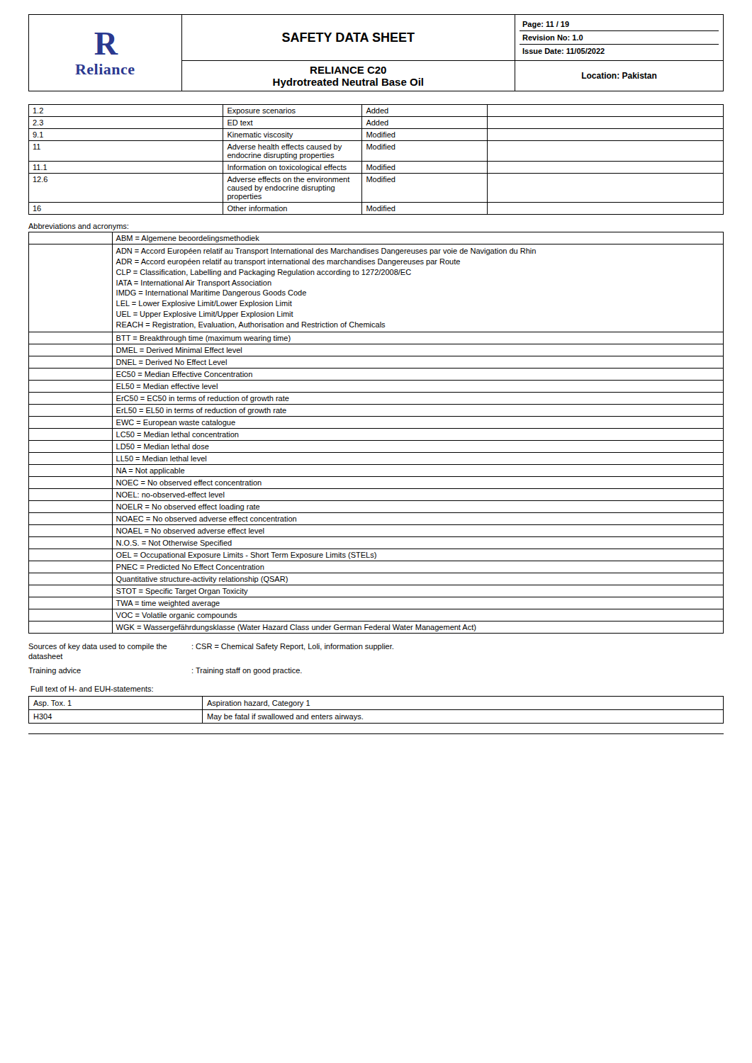| R Reliance | SAFETY DATA SHEET | / Page: 11 / 19 / / Revision No: 1.0 / / Issue Date: 11/05/2022 / |
| RELIANCE C20 Hydrotreated Neutral Base Oil | Location: Pakistan |
| 1.2 | Exposure scenarios | Added | |
| 2.3 | ED text | Added | |
| 9.1 | Kinematic viscosity | Modified | |
| 11 | Adverse health effects caused by endocrine disrupting properties | Modified | |
| 11.1 | Information on toxicological effects | Modified | |
| 12.6 | Adverse effects on the environment caused by endocrine disrupting properties | Modified | |
| 16 | Other information | Modified | |
Abbreviations and acronyms:
| | ABM = Algemene beoordelingsmethodiek |
| | ADN = Accord Européen relatif au Transport International des Marchandises Dangereuses par voie de Navigation du Rhin ADR = Accord européen relatif au transport international des marchandises Dangereuses par Route CLP = Classification, Labelling and Packaging Regulation according to 1272/2008/EC IATA = International Air Transport Association IMDG = International Maritime Dangerous Goods Code LEL = Lower Explosive Limit/Lower Explosion Limit UEL = Upper Explosive Limit/Upper Explosion Limit REACH = Registration, Evaluation, Authorisation and Restriction of Chemicals |
| | BTT = Breakthrough time (maximum wearing time) |
| | DMEL = Derived Minimal Effect level |
| | DNEL = Derived No Effect Level |
| | EC50 = Median Effective Concentration |
| | EL50 = Median effective level |
| | ErC50 = EC50 in terms of reduction of growth rate |
| | ErL50 = EL50 in terms of reduction of growth rate |
| | EWC = European waste catalogue |
| | LC50 = Median lethal concentration |
| | LD50 = Median lethal dose |
| | LL50 = Median lethal level |
| | NA = Not applicable |
| | NOEC = No observed effect concentration |
| | NOEL: no-observed-effect level |
| | NOELR = No observed effect loading rate |
| | NOAEC = No observed adverse effect concentration |
| | NOAEL = No observed adverse effect level |
| | N.O.S. = Not Otherwise Specified |
| | OEL = Occupational Exposure Limits - Short Term Exposure Limits (STELs) |
| | PNEC = Predicted No Effect Concentration |
| | Quantitative structure-activity relationship (QSAR) |
| | STOT = Specific Target Organ Toxicity |
| | TWA = time weighted average |
| | VOC = Volatile organic compounds |
| | WGK = Wassergefährdungsklasse (Water Hazard Class under German Federal Water Management Act) |
Sources of key data used to compile the
: CSR = Chemical Safety Report, Loli, information supplier.
datasheet
Training advice
: Training staff on good practice.
Full text of H- and EUH-statements:
| Asp. Tox. 1 | Aspiration hazard, Category 1 |
| H304 | May be fatal if swallowed and enters airways. |